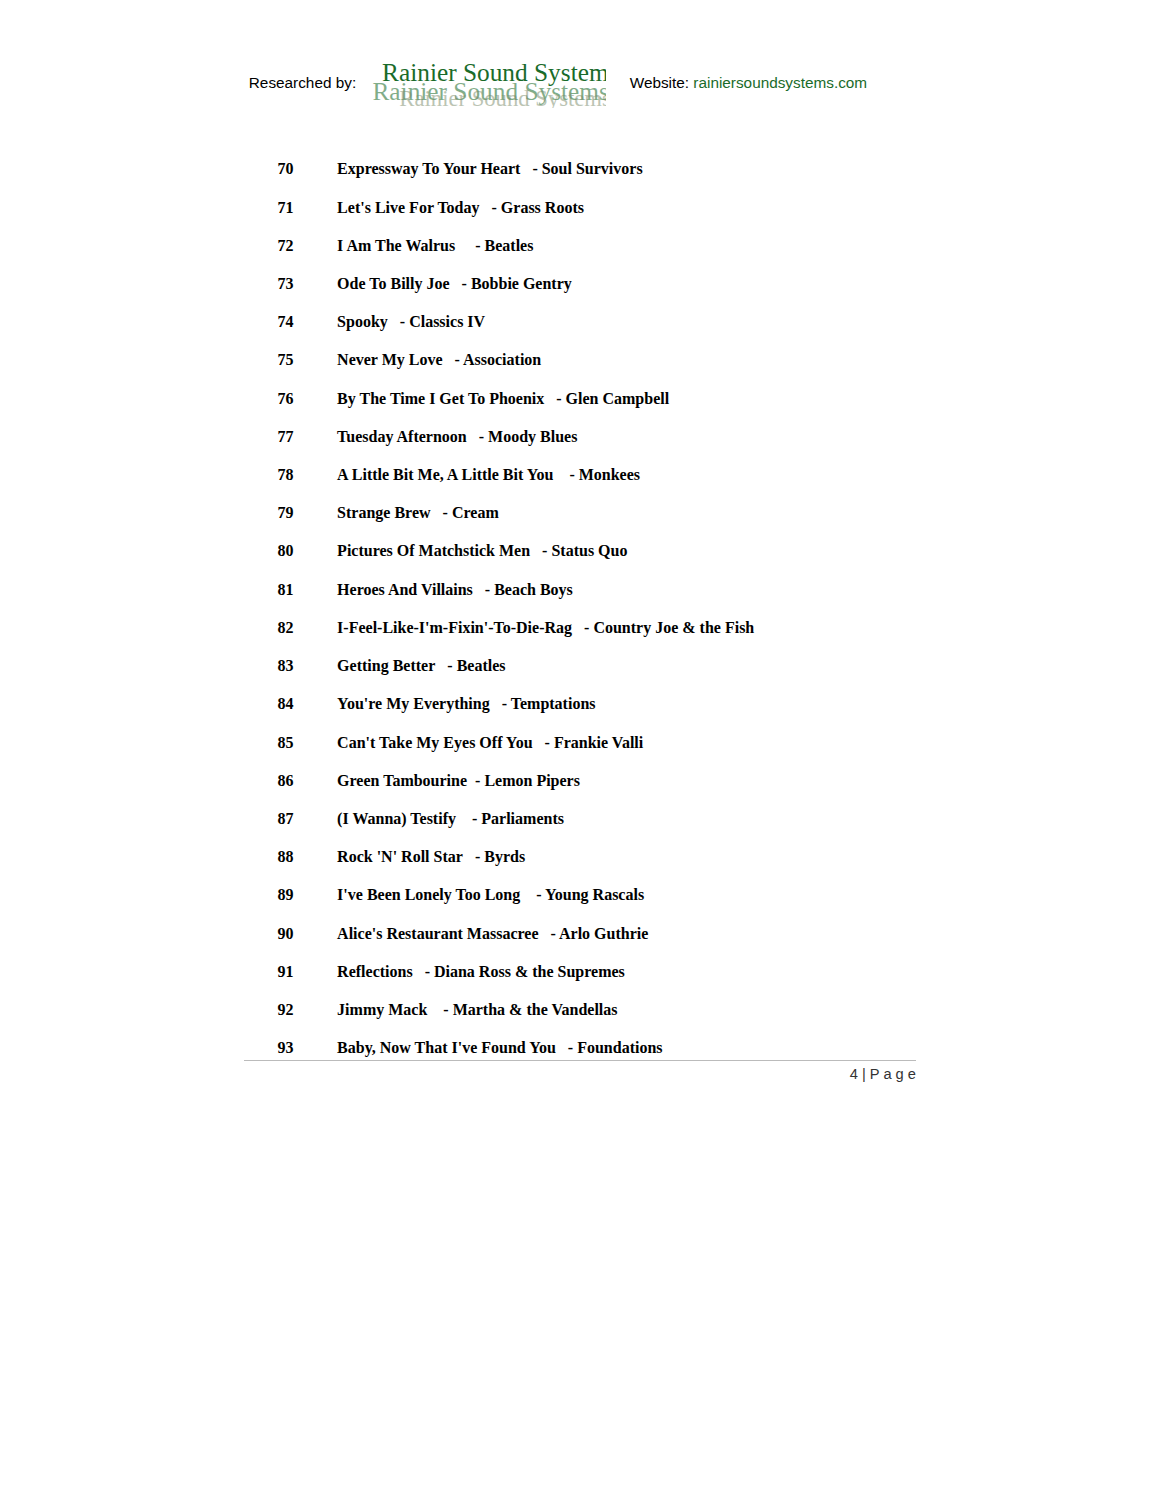Researched by: Rainier Sound Systems Rainier Sound Systems Rainier Sound Systems Website: rainiersoundsystems.com
70 Expressway To Your Heart - Soul Survivors
71 Let's Live For Today - Grass Roots
72 I Am The Walrus - Beatles
73 Ode To Billy Joe - Bobbie Gentry
74 Spooky - Classics IV
75 Never My Love - Association
76 By The Time I Get To Phoenix - Glen Campbell
77 Tuesday Afternoon - Moody Blues
78 A Little Bit Me, A Little Bit You - Monkees
79 Strange Brew - Cream
80 Pictures Of Matchstick Men - Status Quo
81 Heroes And Villains - Beach Boys
82 I-Feel-Like-I'm-Fixin'-To-Die-Rag - Country Joe & the Fish
83 Getting Better - Beatles
84 You're My Everything - Temptations
85 Can't Take My Eyes Off You - Frankie Valli
86 Green Tambourine - Lemon Pipers
87(I Wanna) Testify - Parliaments
88 Rock 'N' Roll Star - Byrds
89 I've Been Lonely Too Long - Young Rascals
90 Alice's Restaurant Massacree - Arlo Guthrie
91 Reflections - Diana Ross & the Supremes
92 Jimmy Mack - Martha & the Vandellas
93 Baby, Now That I've Found You - Foundations
4 | P a g e